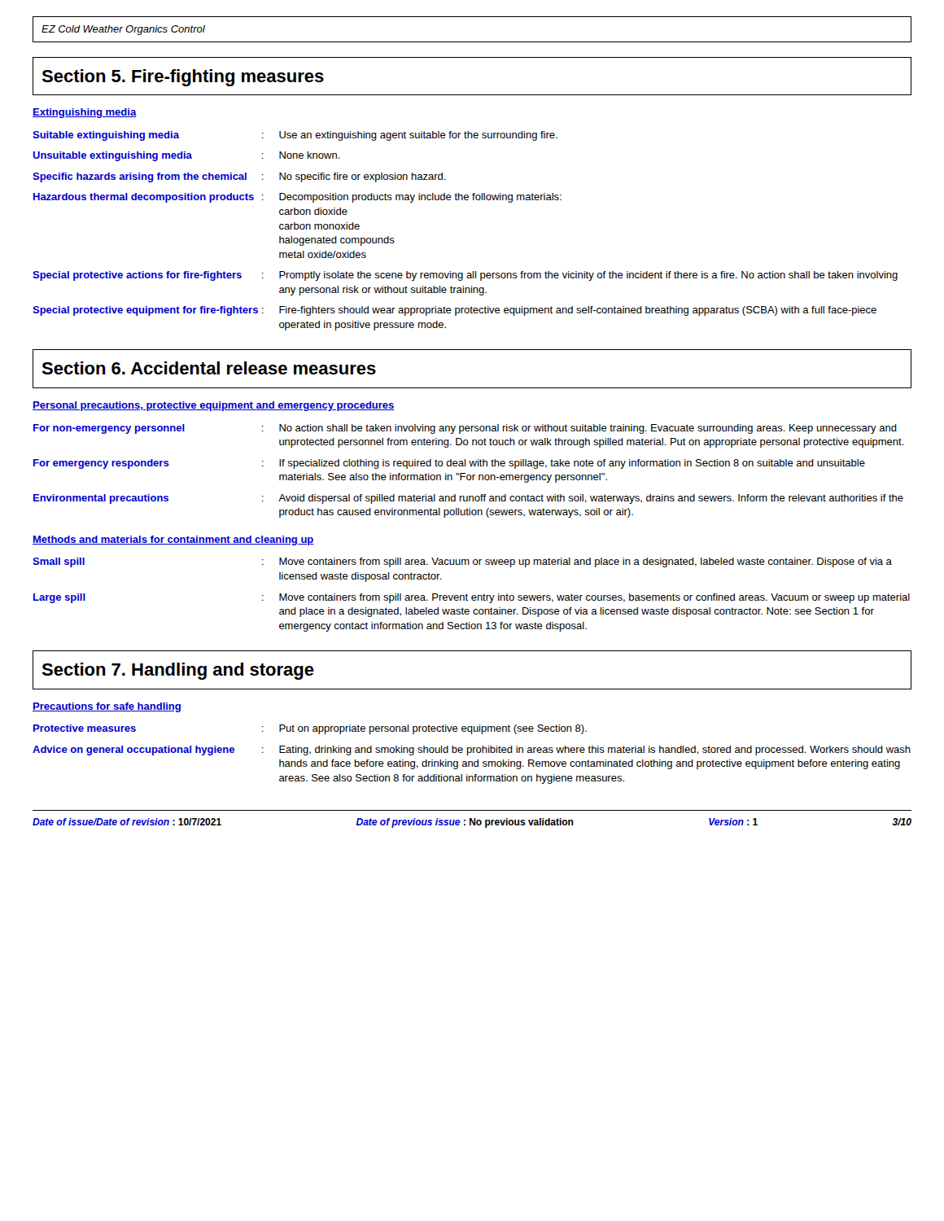EZ Cold Weather Organics Control
Section 5. Fire-fighting measures
Extinguishing media
| Suitable extinguishing media | : | Use an extinguishing agent suitable for the surrounding fire. |
| Unsuitable extinguishing media | : | None known. |
| Specific hazards arising from the chemical | : | No specific fire or explosion hazard. |
| Hazardous thermal decomposition products | : | Decomposition products may include the following materials: carbon dioxide carbon monoxide halogenated compounds metal oxide/oxides |
| Special protective actions for fire-fighters | : | Promptly isolate the scene by removing all persons from the vicinity of the incident if there is a fire. No action shall be taken involving any personal risk or without suitable training. |
| Special protective equipment for fire-fighters | : | Fire-fighters should wear appropriate protective equipment and self-contained breathing apparatus (SCBA) with a full face-piece operated in positive pressure mode. |
Section 6. Accidental release measures
Personal precautions, protective equipment and emergency procedures
| For non-emergency personnel | : | No action shall be taken involving any personal risk or without suitable training. Evacuate surrounding areas. Keep unnecessary and unprotected personnel from entering. Do not touch or walk through spilled material. Put on appropriate personal protective equipment. |
| For emergency responders | : | If specialized clothing is required to deal with the spillage, take note of any information in Section 8 on suitable and unsuitable materials. See also the information in "For non-emergency personnel". |
| Environmental precautions | : | Avoid dispersal of spilled material and runoff and contact with soil, waterways, drains and sewers. Inform the relevant authorities if the product has caused environmental pollution (sewers, waterways, soil or air). |
Methods and materials for containment and cleaning up
| Small spill | : | Move containers from spill area. Vacuum or sweep up material and place in a designated, labeled waste container. Dispose of via a licensed waste disposal contractor. |
| Large spill | : | Move containers from spill area. Prevent entry into sewers, water courses, basements or confined areas. Vacuum or sweep up material and place in a designated, labeled waste container. Dispose of via a licensed waste disposal contractor. Note: see Section 1 for emergency contact information and Section 13 for waste disposal. |
Section 7. Handling and storage
Precautions for safe handling
| Protective measures | : | Put on appropriate personal protective equipment (see Section 8). |
| Advice on general occupational hygiene | : | Eating, drinking and smoking should be prohibited in areas where this material is handled, stored and processed. Workers should wash hands and face before eating, drinking and smoking. Remove contaminated clothing and protective equipment before entering eating areas. See also Section 8 for additional information on hygiene measures. |
Date of issue/Date of revision : 10/7/2021 Date of previous issue : No previous validation Version : 1 3/10